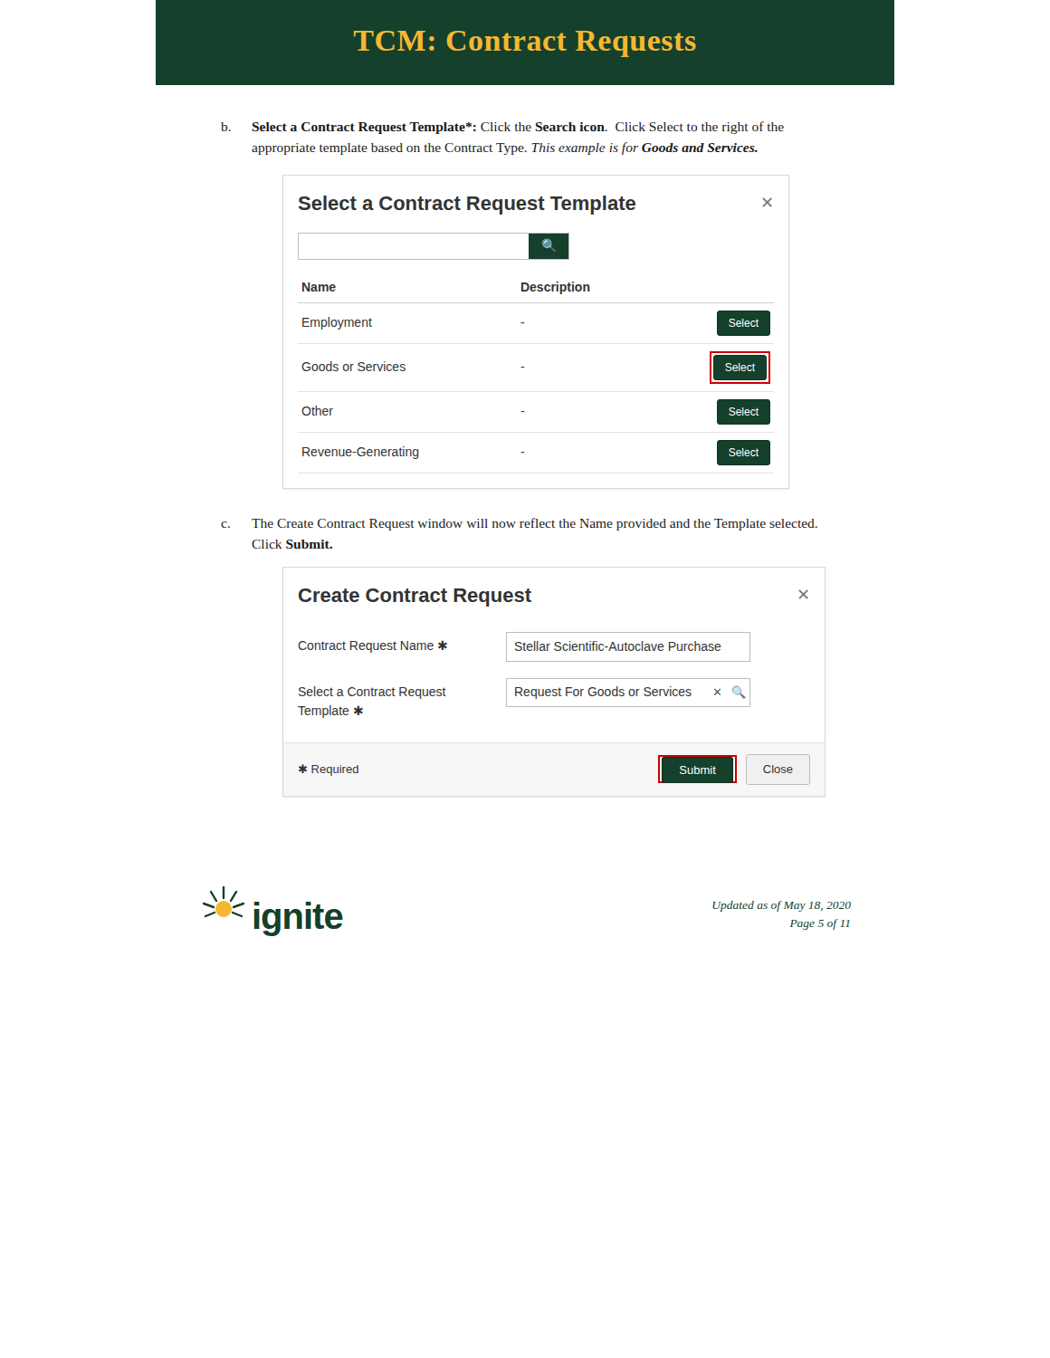TCM: Contract Requests
b. Select a Contract Request Template*: Click the Search icon. Click Select to the right of the appropriate template based on the Contract Type. This example is for Goods and Services.
Select a Contract Request Template
✕
🔍
| Name | Description | |
| --- | --- | --- |
| Employment | - | Select |
| Goods or Services | - | Select |
| Other | - | Select |
| Revenue-Generating | - | Select |
c. The Create Contract Request window will now reflect the Name provided and the Template selected. Click Submit.
Create Contract Request
✕
Contract Request Name ✱
Stellar Scientific-Autoclave Purchase
Select a Contract Request
Template ✱
Request For Goods or Services ✕ 🔍
✱ Required
Submit Close
ignite
Updated as of May 18, 2020
Page 5 of 11